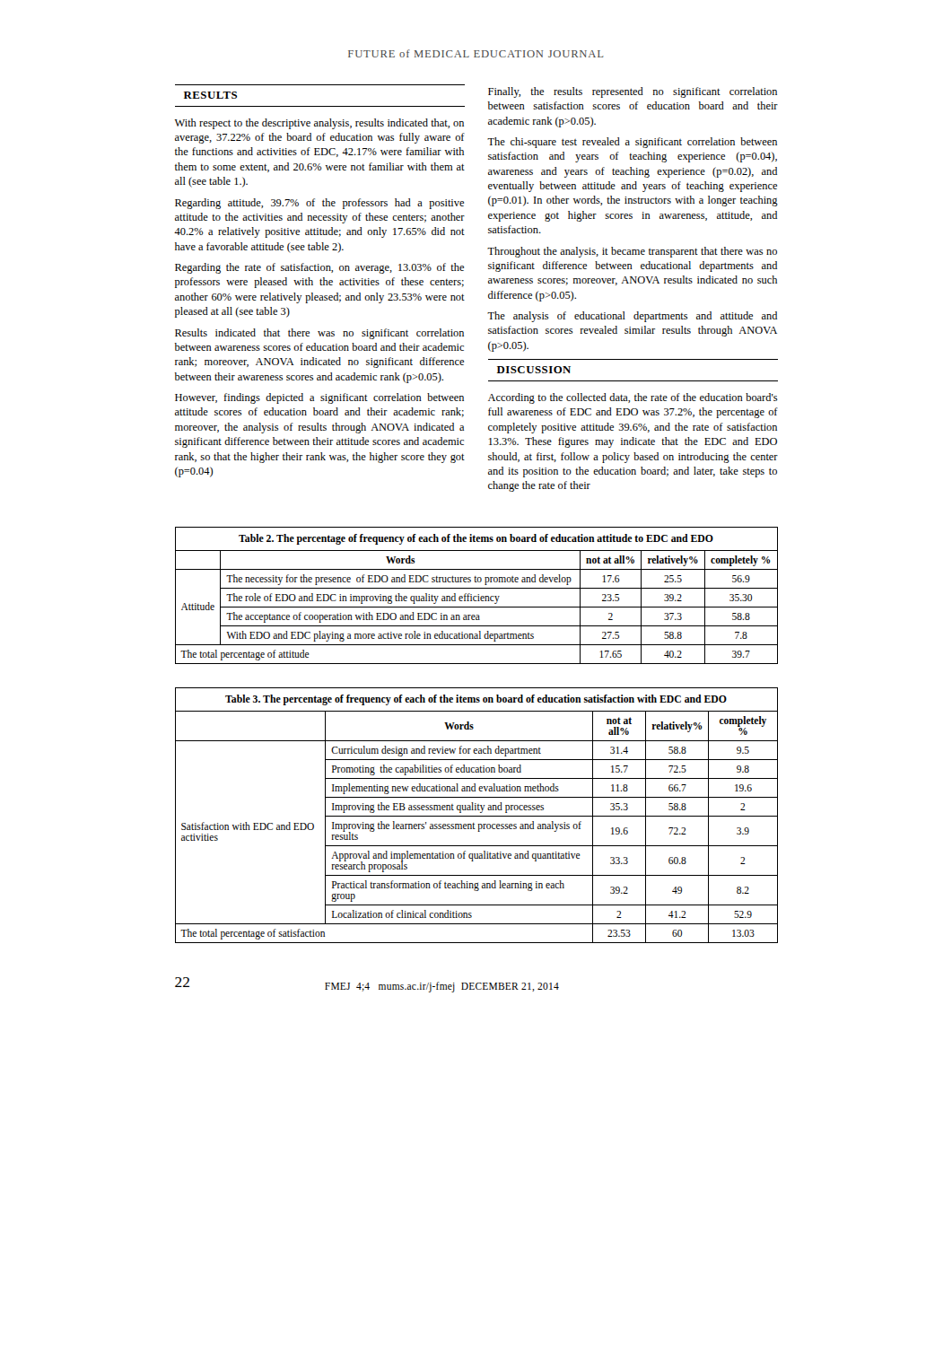FUTURE of MEDICAL EDUCATION JOURNAL
RESULTS
With respect to the descriptive analysis, results indicated that, on average, 37.22% of the board of education was fully aware of the functions and activities of EDC, 42.17% were familiar with them to some extent, and 20.6% were not familiar with them at all (see table 1.).
Regarding attitude, 39.7% of the professors had a positive attitude to the activities and necessity of these centers; another 40.2% a relatively positive attitude; and only 17.65% did not have a favorable attitude (see table 2).
Regarding the rate of satisfaction, on average, 13.03% of the professors were pleased with the activities of these centers; another 60% were relatively pleased; and only 23.53% were not pleased at all (see table 3)
Results indicated that there was no significant correlation between awareness scores of education board and their academic rank; moreover, ANOVA indicated no significant difference between their awareness scores and academic rank (p>0.05).
However, findings depicted a significant correlation between attitude scores of education board and their academic rank; moreover, the analysis of results through ANOVA indicated a significant difference between their attitude scores and academic rank, so that the higher their rank was, the higher score they got (p=0.04)
Finally, the results represented no significant correlation between satisfaction scores of education board and their academic rank (p>0.05).
The chi-square test revealed a significant correlation between satisfaction and years of teaching experience (p=0.04), awareness and years of teaching experience (p=0.02), and eventually between attitude and years of teaching experience (p=0.01). In other words, the instructors with a longer teaching experience got higher scores in awareness, attitude, and satisfaction.
Throughout the analysis, it became transparent that there was no significant difference between educational departments and awareness scores; moreover, ANOVA results indicated no such difference (p>0.05).
The analysis of educational departments and attitude and satisfaction scores revealed similar results through ANOVA (p>0.05).
DISCUSSION
According to the collected data, the rate of the education board's full awareness of EDC and EDO was 37.2%, the percentage of completely positive attitude 39.6%, and the rate of satisfaction 13.3%. These figures may indicate that the EDC and EDO should, at first, follow a policy based on introducing the center and its position to the education board; and later, take steps to change the rate of their
Table 2. The percentage of frequency of each of the items on board of education attitude to EDC and EDO
| | Words | not at all% | relatively% | completely % |
| --- | --- | --- | --- | --- |
| Attitude | The necessity for the presence of EDO and EDC structures to promote and develop | 17.6 | 25.5 | 56.9 |
| The role of EDO and EDC in improving the quality and efficiency | 23.5 | 39.2 | 35.30 |
| The acceptance of cooperation with EDO and EDC in an area | 2 | 37.3 | 58.8 |
| With EDO and EDC playing a more active role in educational departments | 27.5 | 58.8 | 7.8 |
| The total percentage of attitude | 17.65 | 40.2 | 39.7 |
Table 3. The percentage of frequency of each of the items on board of education satisfaction with EDC and EDO
| | Words | not at all% | relatively% | completely % |
| --- | --- | --- | --- | --- |
| Satisfaction with EDC and EDO activities | Curriculum design and review for each department | 31.4 | 58.8 | 9.5 |
| Promoting the capabilities of education board | 15.7 | 72.5 | 9.8 |
| Implementing new educational and evaluation methods | 11.8 | 66.7 | 19.6 |
| Improving the EB assessment quality and processes | 35.3 | 58.8 | 2 |
| Improving the learners' assessment processes and analysis of results | 19.6 | 72.2 | 3.9 |
| Approval and implementation of qualitative and quantitative research proposals | 33.3 | 60.8 | 2 |
| Practical transformation of teaching and learning in each group | 39.2 | 49 | 8.2 |
| Localization of clinical conditions | 2 | 41.2 | 52.9 |
| The total percentage of satisfaction | 23.53 | 60 | 13.03 |
22
FMEJ 4;4 mums.ac.ir/j-fmej DECEMBER 21, 2014